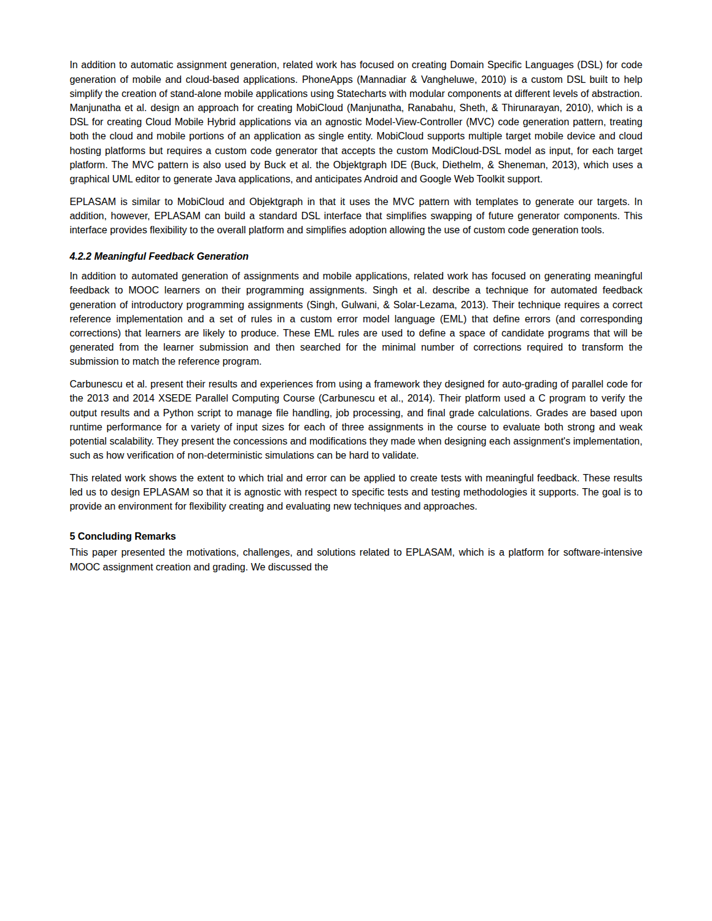In addition to automatic assignment generation, related work has focused on creating Domain Specific Languages (DSL) for code generation of mobile and cloud-based applications. PhoneApps (Mannadiar & Vangheluwe, 2010) is a custom DSL built to help simplify the creation of stand-alone mobile applications using Statecharts with modular components at different levels of abstraction. Manjunatha et al. design an approach for creating MobiCloud (Manjunatha, Ranabahu, Sheth, & Thirunarayan, 2010), which is a DSL for creating Cloud Mobile Hybrid applications via an agnostic Model-View-Controller (MVC) code generation pattern, treating both the cloud and mobile portions of an application as single entity. MobiCloud supports multiple target mobile device and cloud hosting platforms but requires a custom code generator that accepts the custom ModiCloud-DSL model as input, for each target platform. The MVC pattern is also used by Buck et al. the Objektgraph IDE (Buck, Diethelm, & Sheneman, 2013), which uses a graphical UML editor to generate Java applications, and anticipates Android and Google Web Toolkit support.
EPLASAM is similar to MobiCloud and Objektgraph in that it uses the MVC pattern with templates to generate our targets. In addition, however, EPLASAM can build a standard DSL interface that simplifies swapping of future generator components. This interface provides flexibility to the overall platform and simplifies adoption allowing the use of custom code generation tools.
4.2.2 Meaningful Feedback Generation
In addition to automated generation of assignments and mobile applications, related work has focused on generating meaningful feedback to MOOC learners on their programming assignments. Singh et al. describe a technique for automated feedback generation of introductory programming assignments (Singh, Gulwani, & Solar-Lezama, 2013). Their technique requires a correct reference implementation and a set of rules in a custom error model language (EML) that define errors (and corresponding corrections) that learners are likely to produce. These EML rules are used to define a space of candidate programs that will be generated from the learner submission and then searched for the minimal number of corrections required to transform the submission to match the reference program.
Carbunescu et al. present their results and experiences from using a framework they designed for auto-grading of parallel code for the 2013 and 2014 XSEDE Parallel Computing Course (Carbunescu et al., 2014). Their platform used a C program to verify the output results and a Python script to manage file handling, job processing, and final grade calculations. Grades are based upon runtime performance for a variety of input sizes for each of three assignments in the course to evaluate both strong and weak potential scalability. They present the concessions and modifications they made when designing each assignment's implementation, such as how verification of non-deterministic simulations can be hard to validate.
This related work shows the extent to which trial and error can be applied to create tests with meaningful feedback. These results led us to design EPLASAM so that it is agnostic with respect to specific tests and testing methodologies it supports. The goal is to provide an environment for flexibility creating and evaluating new techniques and approaches.
5 Concluding Remarks
This paper presented the motivations, challenges, and solutions related to EPLASAM, which is a platform for software-intensive MOOC assignment creation and grading. We discussed the